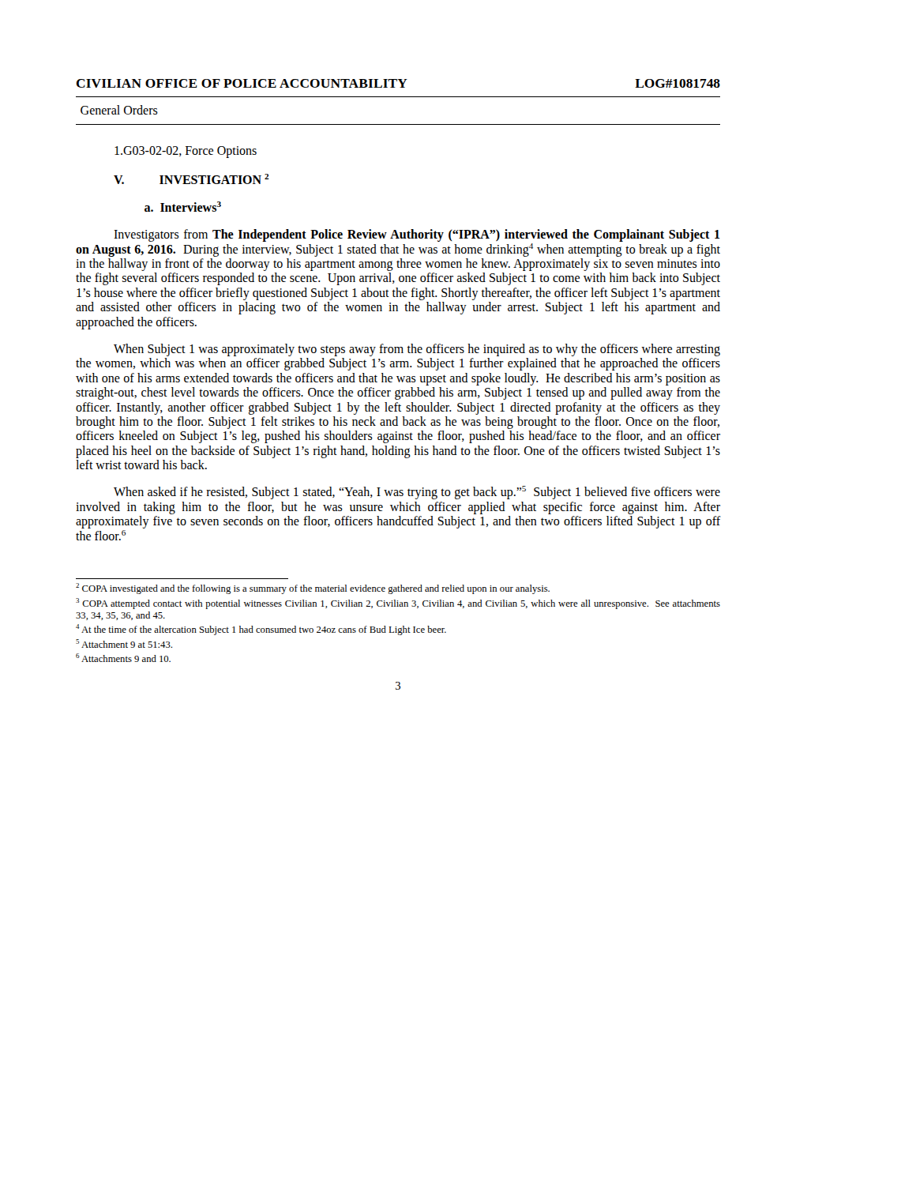CIVILIAN OFFICE OF POLICE ACCOUNTABILITY LOG#1081748
General Orders
1.G03-02-02, Force Options
V. INVESTIGATION 2
a. Interviews3
Investigators from The Independent Police Review Authority (“IPRA”) interviewed the Complainant Subject 1 on August 6, 2016. During the interview, Subject 1 stated that he was at home drinking4 when attempting to break up a fight in the hallway in front of the doorway to his apartment among three women he knew. Approximately six to seven minutes into the fight several officers responded to the scene. Upon arrival, one officer asked Subject 1 to come with him back into Subject 1’s house where the officer briefly questioned Subject 1 about the fight. Shortly thereafter, the officer left Subject 1’s apartment and assisted other officers in placing two of the women in the hallway under arrest. Subject 1 left his apartment and approached the officers.
When Subject 1 was approximately two steps away from the officers he inquired as to why the officers where arresting the women, which was when an officer grabbed Subject 1’s arm. Subject 1 further explained that he approached the officers with one of his arms extended towards the officers and that he was upset and spoke loudly. He described his arm’s position as straight-out, chest level towards the officers. Once the officer grabbed his arm, Subject 1 tensed up and pulled away from the officer. Instantly, another officer grabbed Subject 1 by the left shoulder. Subject 1 directed profanity at the officers as they brought him to the floor. Subject 1 felt strikes to his neck and back as he was being brought to the floor. Once on the floor, officers kneeled on Subject 1’s leg, pushed his shoulders against the floor, pushed his head/face to the floor, and an officer placed his heel on the backside of Subject 1’s right hand, holding his hand to the floor. One of the officers twisted Subject 1’s left wrist toward his back.
When asked if he resisted, Subject 1 stated, “Yeah, I was trying to get back up.”5 Subject 1 believed five officers were involved in taking him to the floor, but he was unsure which officer applied what specific force against him. After approximately five to seven seconds on the floor, officers handcuffed Subject 1, and then two officers lifted Subject 1 up off the floor.6
2 COPA investigated and the following is a summary of the material evidence gathered and relied upon in our analysis.
3 COPA attempted contact with potential witnesses Civilian 1, Civilian 2, Civilian 3, Civilian 4, and Civilian 5, which were all unresponsive. See attachments 33, 34, 35, 36, and 45.
4 At the time of the altercation Subject 1 had consumed two 24oz cans of Bud Light Ice beer.
5 Attachment 9 at 51:43.
6 Attachments 9 and 10.
3